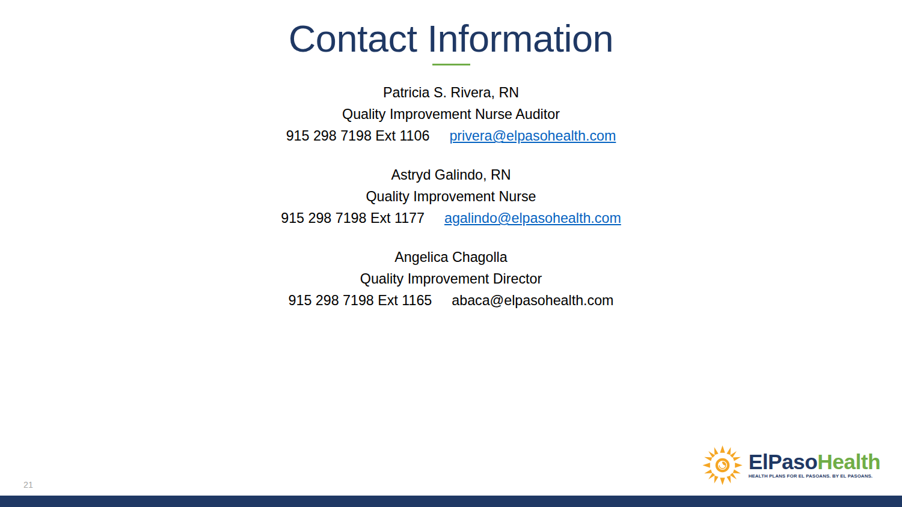Contact Information
Patricia S. Rivera, RN
Quality Improvement Nurse Auditor
915 298 7198 Ext 1106 privera@elpasohealth.com
Astryd Galindo, RN
Quality Improvement Nurse
915 298 7198 Ext 1177 agalindo@elpasohealth.com
Angelica Chagolla
Quality Improvement Director
915 298 7198 Ext 1165 abaca@elpasohealth.com
21
El Paso Health
HEALTH PLANS FOR EL PASOANS. BY EL PASOANS.